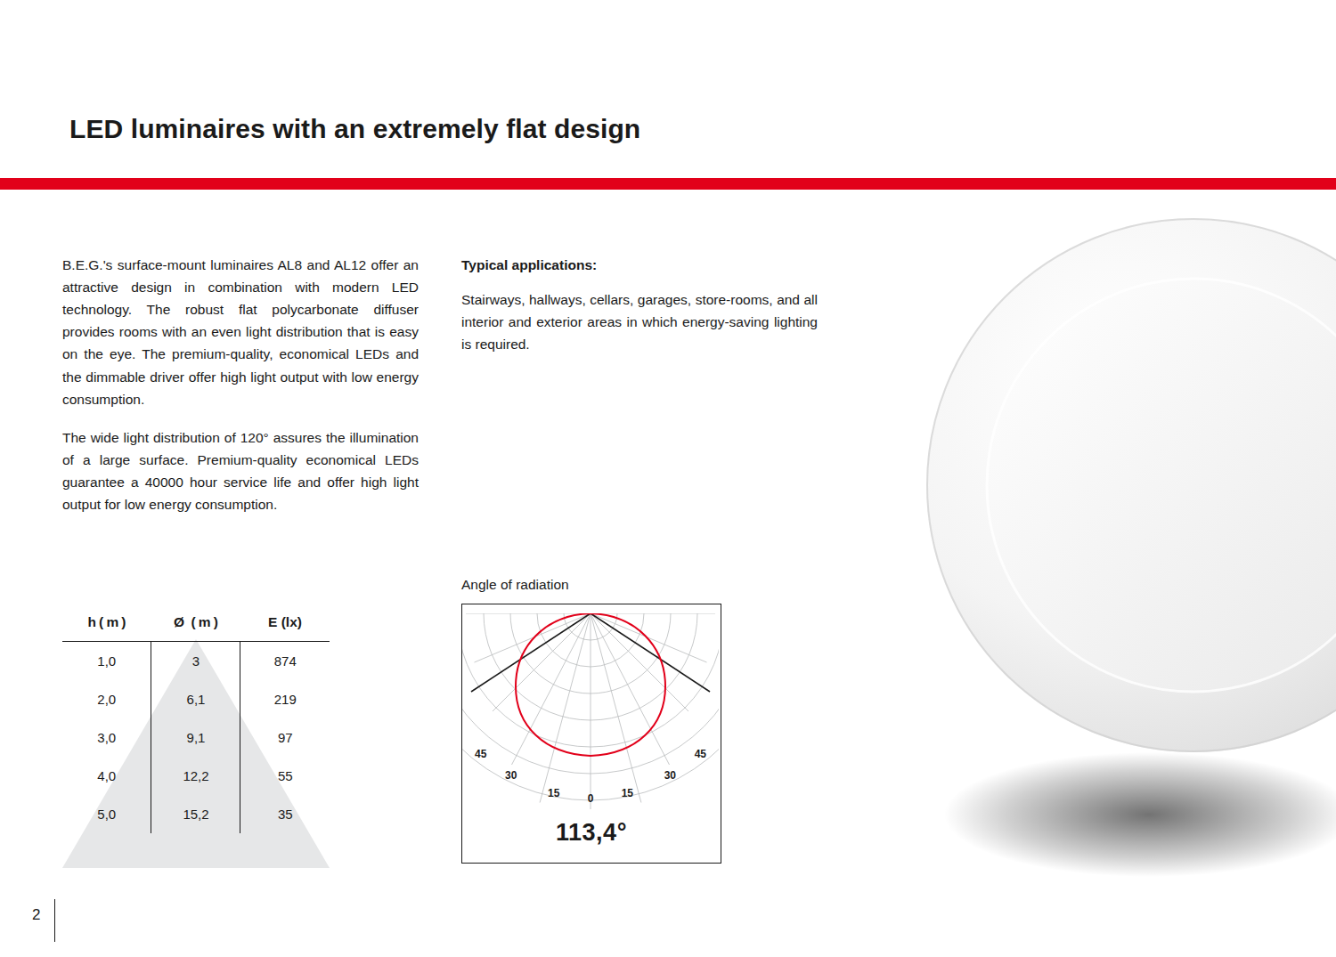LED luminaires with an extremely flat design
B.E.G.'s surface-mount luminaires AL8 and AL12 offer an attractive design in combination with modern LED technology. The robust flat polycarbonate diffuser provides rooms with an even light distribution that is easy on the eye. The premium-quality, economical LEDs and the dimmable driver offer high light output with low energy consumption.
The wide light distribution of 120° assures the illumination of a large surface. Premium-quality economical LEDs guarantee a 40000 hour service life and offer high light output for low energy consumption.
Typical applications:
Stairways, hallways, cellars, garages, store-rooms, and all interior and exterior areas in which energy-saving lighting is required.
Angle of radiation
| h ( m ) | Ø ( m ) | E (lx) |
| --- | --- | --- |
| 1,0 | 3 | 874 |
| 2,0 | 6,1 | 219 |
| 3,0 | 9,1 | 97 |
| 4,0 | 12,2 | 55 |
| 5,0 | 15,2 | 35 |
45 45 30 30 15 15 0
113,4°
2